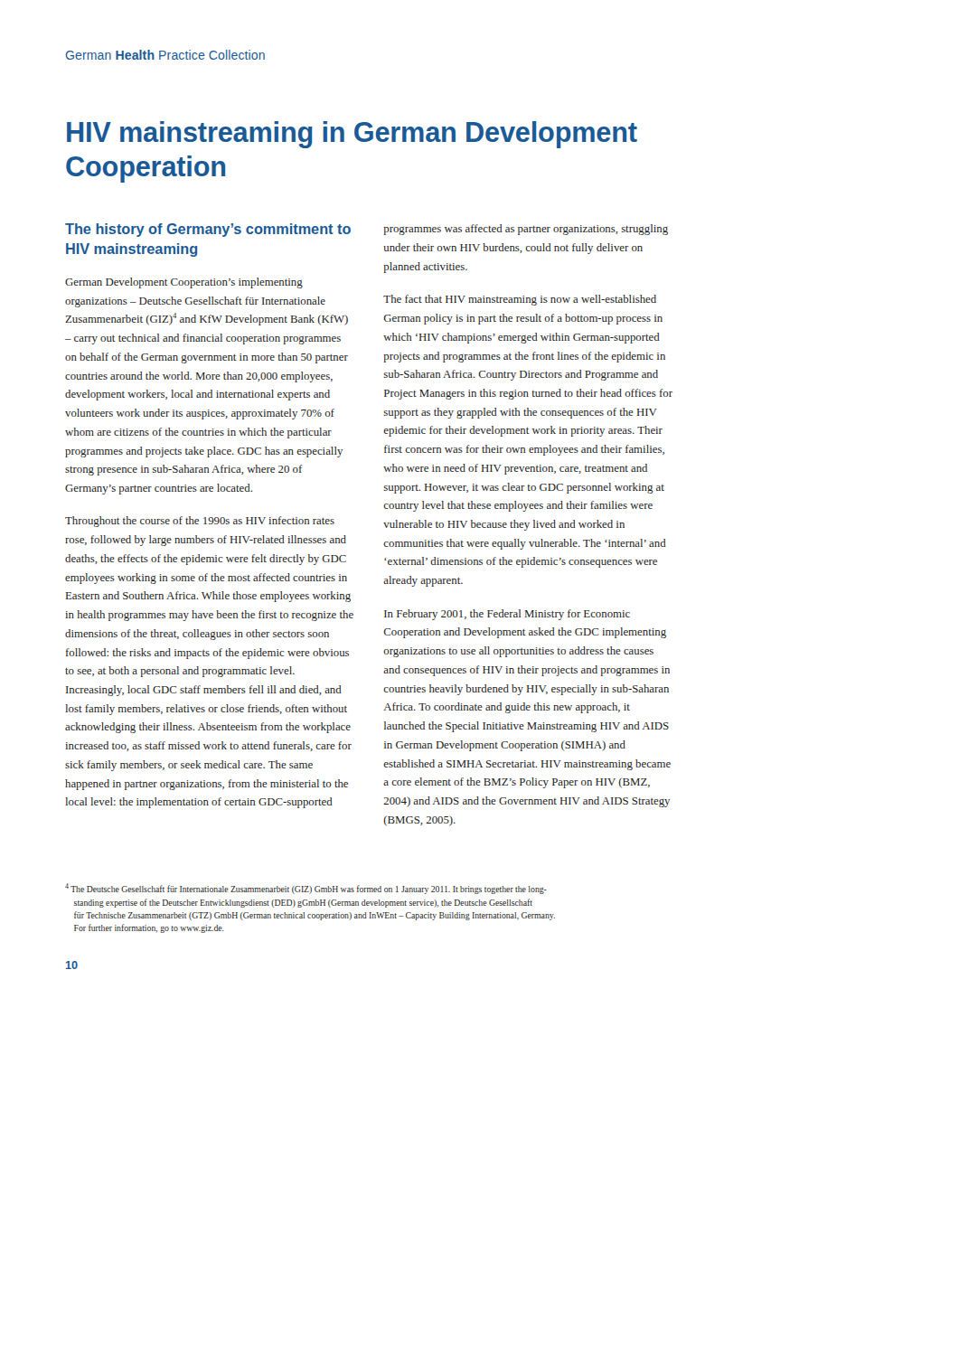German Health Practice Collection
HIV mainstreaming in German Development
Cooperation
The history of Germany’s commitment to HIV mainstreaming
German Development Cooperation’s implementing organizations – Deutsche Gesellschaft für Internationale Zusammenarbeit (GIZ)4 and KfW Development Bank (KfW) – carry out technical and financial cooperation programmes on behalf of the German government in more than 50 partner countries around the world. More than 20,000 employees, development workers, local and international experts and volunteers work under its auspices, approximately 70% of whom are citizens of the countries in which the particular programmes and projects take place. GDC has an especially strong presence in sub-Saharan Africa, where 20 of Germany’s partner countries are located.
Throughout the course of the 1990s as HIV infection rates rose, followed by large numbers of HIV-related illnesses and deaths, the effects of the epidemic were felt directly by GDC employees working in some of the most affected countries in Eastern and Southern Africa. While those employees working in health programmes may have been the first to recognize the dimensions of the threat, colleagues in other sectors soon followed: the risks and impacts of the epidemic were obvious to see, at both a personal and programmatic level. Increasingly, local GDC staff members fell ill and died, and lost family members, relatives or close friends, often without acknowledging their illness. Absenteeism from the workplace increased too, as staff missed work to attend funerals, care for sick family members, or seek medical care. The same happened in partner organizations, from the ministerial to the local level: the implementation of certain GDC-supported programmes was affected as partner organizations, struggling under their own HIV burdens, could not fully deliver on planned activities.
The fact that HIV mainstreaming is now a well-established German policy is in part the result of a bottom-up process in which ‘HIV champions’ emerged within German-supported projects and programmes at the front lines of the epidemic in sub-Saharan Africa. Country Directors and Programme and Project Managers in this region turned to their head offices for support as they grappled with the consequences of the HIV epidemic for their development work in priority areas. Their first concern was for their own employees and their families, who were in need of HIV prevention, care, treatment and support. However, it was clear to GDC personnel working at country level that these employees and their families were vulnerable to HIV because they lived and worked in communities that were equally vulnerable. The ‘internal’ and ‘external’ dimensions of the epidemic’s consequences were already apparent.
In February 2001, the Federal Ministry for Economic Cooperation and Development asked the GDC implementing organizations to use all opportunities to address the causes and consequences of HIV in their projects and programmes in countries heavily burdened by HIV, especially in sub-Saharan Africa. To coordinate and guide this new approach, it launched the Special Initiative Mainstreaming HIV and AIDS in German Development Cooperation (SIMHA) and established a SIMHA Secretariat. HIV mainstreaming became a core element of the BMZ’s Policy Paper on HIV (BMZ, 2004) and AIDS and the Government HIV and AIDS Strategy (BMGS, 2005).
4 The Deutsche Gesellschaft für Internationale Zusammenarbeit (GIZ) GmbH was formed on 1 January 2011. It brings together the long- standing expertise of the Deutscher Entwicklungsdienst (DED) gGmbH (German development service), the Deutsche Gesellschaft für Technische Zusammenarbeit (GTZ) GmbH (German technical cooperation) and InWEnt – Capacity Building International, Germany. For further information, go to www.giz.de.
10